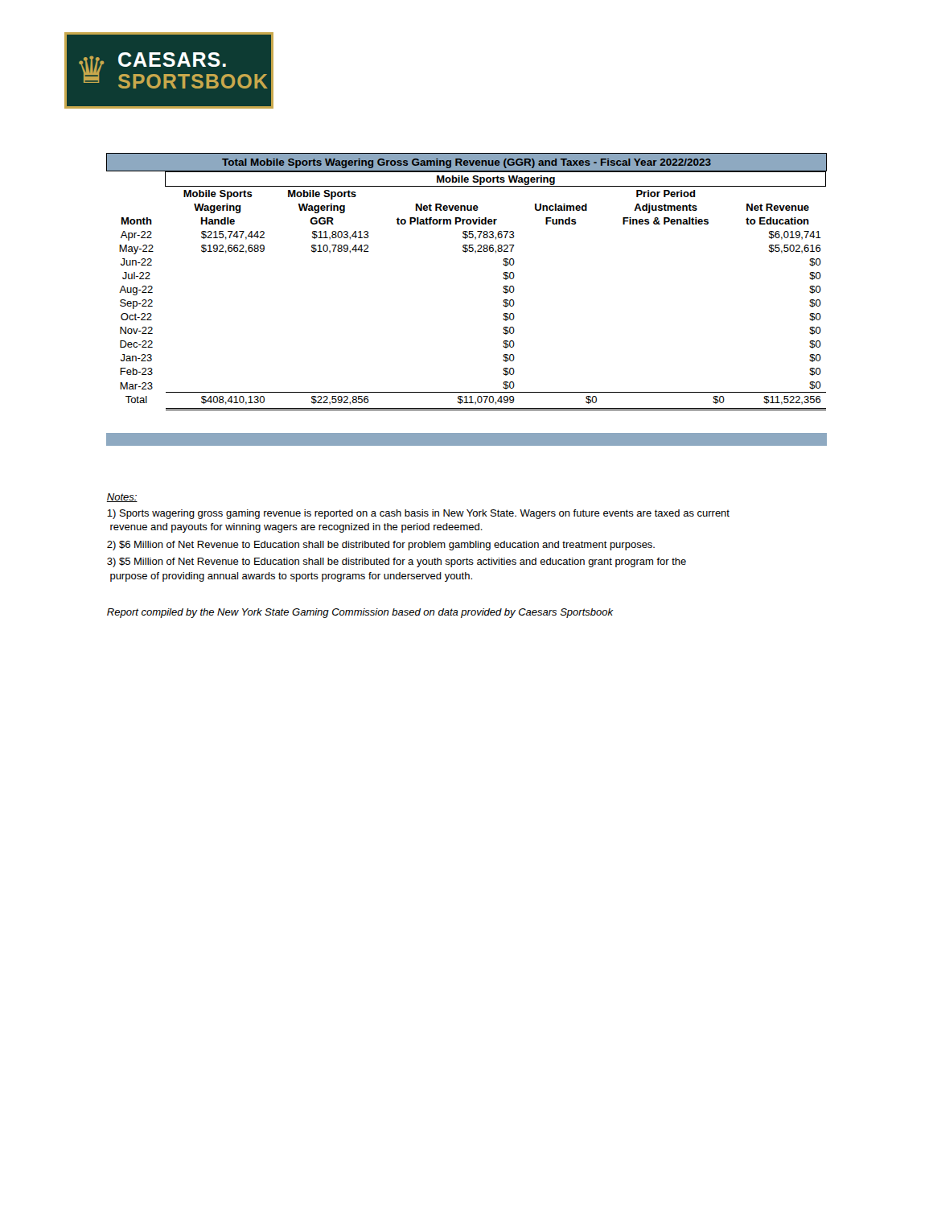♛
CAESARS. SPORTSBOOK
Total Mobile Sports Wagering Gross Gaming Revenue (GGR) and Taxes - Fiscal Year 2022/2023
| | Mobile Sports Wagering |
| | Mobile Sports | Mobile Sports | | | Prior Period | |
| | Wagering | Wagering | Net Revenue | Unclaimed | Adjustments | Net Revenue |
| Month | Handle | GGR | to Platform Provider | Funds | Fines & Penalties | to Education |
| Apr-22 | $215,747,442 | $11,803,413 | $5,783,673 | | | $6,019,741 |
| May-22 | $192,662,689 | $10,789,442 | $5,286,827 | | | $5,502,616 |
| Jun-22 | | | $0 | | | $0 |
| Jul-22 | | | $0 | | | $0 |
| Aug-22 | | | $0 | | | $0 |
| Sep-22 | | | $0 | | | $0 |
| Oct-22 | | | $0 | | | $0 |
| Nov-22 | | | $0 | | | $0 |
| Dec-22 | | | $0 | | | $0 |
| Jan-23 | | | $0 | | | $0 |
| Feb-23 | | | $0 | | | $0 |
| Mar-23 | | | $0 | | | $0 |
| Total | $408,410,130 | $22,592,856 | $11,070,499 | $0 | $0 | $11,522,356 |
Notes:
1) Sports wagering gross gaming revenue is reported on a cash basis in New York State. Wagers on future events are taxed as current
revenue and payouts for winning wagers are recognized in the period redeemed.
2) $6 Million of Net Revenue to Education shall be distributed for problem gambling education and treatment purposes.
3) $5 Million of Net Revenue to Education shall be distributed for a youth sports activities and education grant program for the
purpose of providing annual awards to sports programs for underserved youth.
Report compiled by the New York State Gaming Commission based on data provided by Caesars Sportsbook